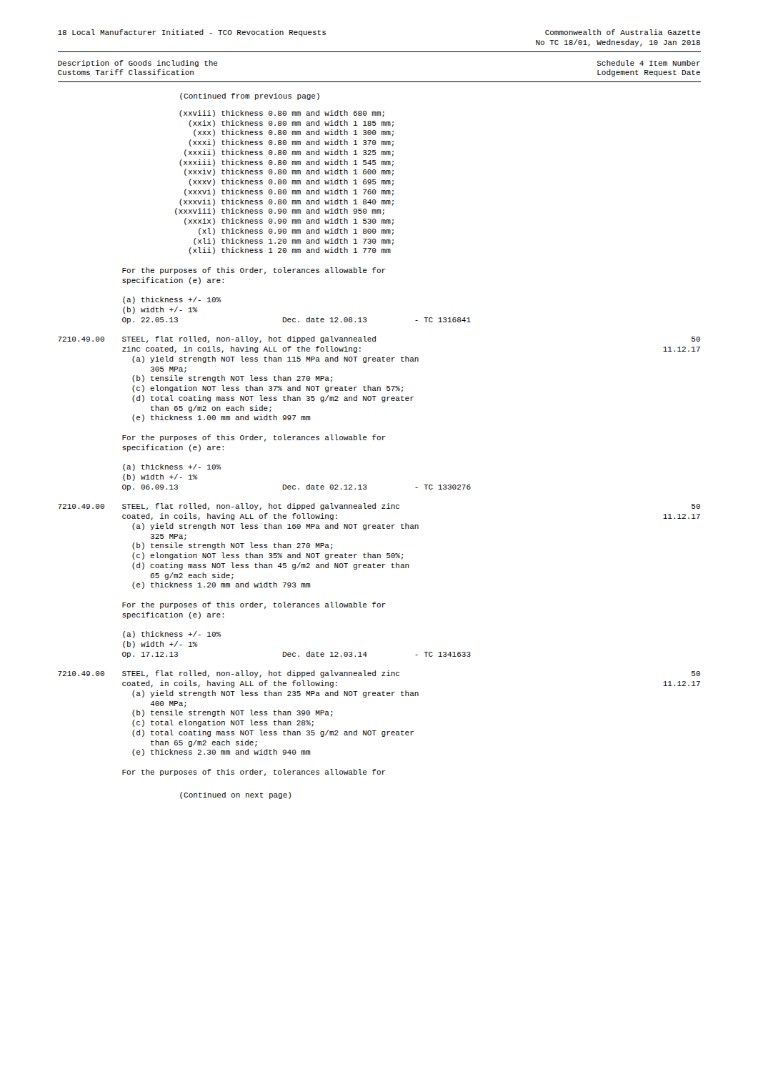18 Local Manufacturer Initiated - TCO Revocation Requests
Commonwealth of Australia Gazette
No TC 18/01, Wednesday, 10 Jan 2018
Description of Goods including the Customs Tariff Classification
Schedule 4 Item Number Lodgement Request Date
(Continued from previous page)
| | (xxviii) thickness 0.80 mm and width 680 mm; (xxix) thickness 0.80 mm and width 1 185 mm; (xxx) thickness 0.80 mm and width 1 300 mm; (xxxi) thickness 0.80 mm and width 1 370 mm; (xxxii) thickness 0.80 mm and width 1 325 mm; (xxxiii) thickness 0.80 mm and width 1 545 mm; (xxxiv) thickness 0.80 mm and width 1 600 mm; (xxxv) thickness 0.80 mm and width 1 695 mm; (xxxvi) thickness 0.80 mm and width 1 760 mm; (xxxvii) thickness 0.80 mm and width 1 840 mm; (xxxviii) thickness 0.90 mm and width 950 mm; (xxxix) thickness 0.90 mm and width 1 530 mm; (xl) thickness 0.90 mm and width 1 800 mm; (xli) thickness 1.20 mm and width 1 730 mm; (xlii) thickness 1 20 mm and width 1 770 mm For the purposes of this Order, tolerances allowable for specification (e) are: (a) thickness +/- 10% (b) width +/- 1% Op. 22.05.13 Dec. date 12.08.13 - TC 1316841 | |
| 7210.49.00 | STEEL, flat rolled, non-alloy, hot dipped galvannealed zinc coated, in coils, having ALL of the following: (a) yield strength NOT less than 115 MPa and NOT greater than 305 MPa; (b) tensile strength NOT less than 270 MPa; (c) elongation NOT less than 37% and NOT greater than 57%; (d) total coating mass NOT less than 35 g/m2 and NOT greater than 65 g/m2 on each side; (e) thickness 1.00 mm and width 997 mm For the purposes of this Order, tolerances allowable for specification (e) are: (a) thickness +/- 10% (b) width +/- 1% Op. 06.09.13 Dec. date 02.12.13 - TC 1330276 | 50 11.12.17 |
| 7210.49.00 | STEEL, flat rolled, non-alloy, hot dipped galvannealed zinc coated, in coils, having ALL of the following: (a) yield strength NOT less than 160 MPa and NOT greater than 325 MPa; (b) tensile strength NOT less than 270 MPa; (c) elongation NOT less than 35% and NOT greater than 50%; (d) coating mass NOT less than 45 g/m2 and NOT greater than 65 g/m2 each side; (e) thickness 1.20 mm and width 793 mm For the purposes of this order, tolerances allowable for specification (e) are: (a) thickness +/- 10% (b) width +/- 1% Op. 17.12.13 Dec. date 12.03.14 - TC 1341633 | 50 11.12.17 |
| 7210.49.00 | STEEL, flat rolled, non-alloy, hot dipped galvannealed zinc coated, in coils, having ALL of the following: (a) yield strength NOT less than 235 MPa and NOT greater than 400 MPa; (b) tensile strength NOT less than 390 MPa; (c) total elongation NOT less than 28%; (d) total coating mass NOT less than 35 g/m2 and NOT greater than 65 g/m2 each side; (e) thickness 2.30 mm and width 940 mm For the purposes of this order, tolerances allowable for | 50 11.12.17 |
(Continued on next page)